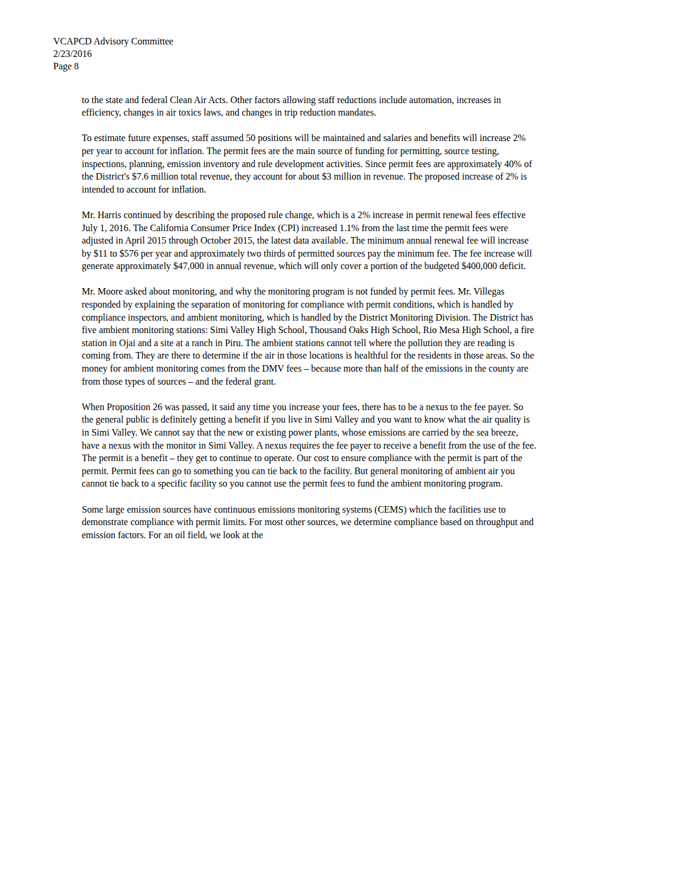VCAPCD Advisory Committee
2/23/2016
Page 8
to the state and federal Clean Air Acts. Other factors allowing staff reductions include automation, increases in efficiency, changes in air toxics laws, and changes in trip reduction mandates.
To estimate future expenses, staff assumed 50 positions will be maintained and salaries and benefits will increase 2% per year to account for inflation. The permit fees are the main source of funding for permitting, source testing, inspections, planning, emission inventory and rule development activities. Since permit fees are approximately 40% of the District's $7.6 million total revenue, they account for about $3 million in revenue. The proposed increase of 2% is intended to account for inflation.
Mr. Harris continued by describing the proposed rule change, which is a 2% increase in permit renewal fees effective July 1, 2016. The California Consumer Price Index (CPI) increased 1.1% from the last time the permit fees were adjusted in April 2015 through October 2015, the latest data available. The minimum annual renewal fee will increase by $11 to $576 per year and approximately two thirds of permitted sources pay the minimum fee. The fee increase will generate approximately $47,000 in annual revenue, which will only cover a portion of the budgeted $400,000 deficit.
Mr. Moore asked about monitoring, and why the monitoring program is not funded by permit fees. Mr. Villegas responded by explaining the separation of monitoring for compliance with permit conditions, which is handled by compliance inspectors, and ambient monitoring, which is handled by the District Monitoring Division. The District has five ambient monitoring stations: Simi Valley High School, Thousand Oaks High School, Rio Mesa High School, a fire station in Ojai and a site at a ranch in Piru. The ambient stations cannot tell where the pollution they are reading is coming from. They are there to determine if the air in those locations is healthful for the residents in those areas. So the money for ambient monitoring comes from the DMV fees – because more than half of the emissions in the county are from those types of sources – and the federal grant.
When Proposition 26 was passed, it said any time you increase your fees, there has to be a nexus to the fee payer. So the general public is definitely getting a benefit if you live in Simi Valley and you want to know what the air quality is in Simi Valley. We cannot say that the new or existing power plants, whose emissions are carried by the sea breeze, have a nexus with the monitor in Simi Valley. A nexus requires the fee payer to receive a benefit from the use of the fee. The permit is a benefit – they get to continue to operate. Our cost to ensure compliance with the permit is part of the permit. Permit fees can go to something you can tie back to the facility. But general monitoring of ambient air you cannot tie back to a specific facility so you cannot use the permit fees to fund the ambient monitoring program.
Some large emission sources have continuous emissions monitoring systems (CEMS) which the facilities use to demonstrate compliance with permit limits. For most other sources, we determine compliance based on throughput and emission factors. For an oil field, we look at the